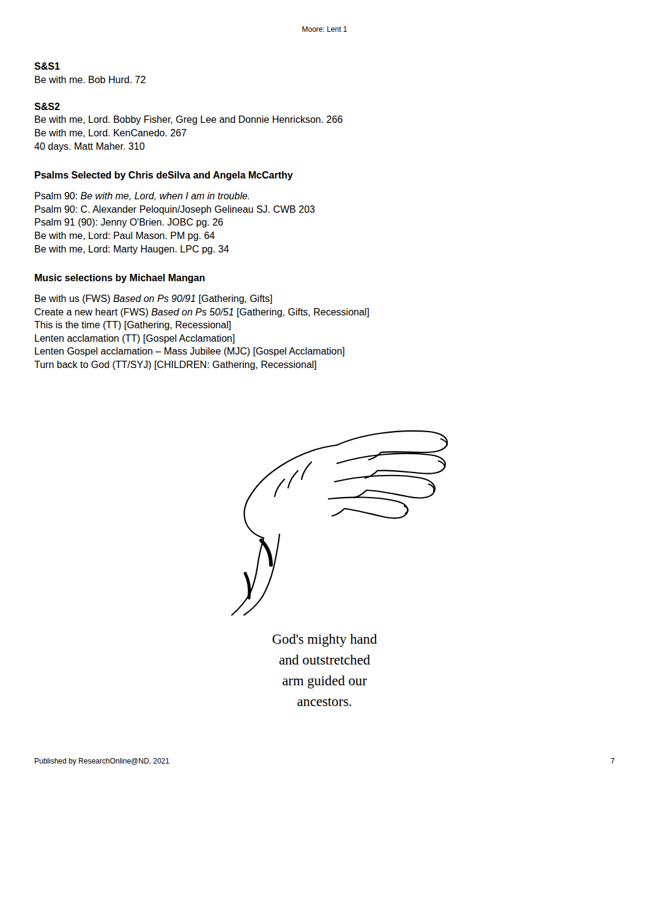Moore: Lent 1
S&S1
Be with me. Bob Hurd. 72
S&S2
Be with me, Lord. Bobby Fisher, Greg Lee and Donnie Henrickson. 266
Be with me, Lord. KenCanedo. 267
40 days. Matt Maher. 310
Psalms Selected by Chris deSilva and Angela McCarthy
Psalm 90: Be with me, Lord, when I am in trouble.
Psalm 90: C. Alexander Peloquin/Joseph Gelineau SJ. CWB 203
Psalm 91 (90): Jenny O'Brien. JOBC pg. 26
Be with me, Lord: Paul Mason. PM pg. 64
Be with me, Lord: Marty Haugen. LPC pg. 34
Music selections by Michael Mangan
Be with us (FWS) Based on Ps 90/91 [Gathering, Gifts]
Create a new heart (FWS) Based on Ps 50/51 [Gathering, Gifts, Recessional]
This is the time (TT) [Gathering, Recessional]
Lenten acclamation (TT) [Gospel Acclamation]
Lenten Gospel acclamation – Mass Jubilee (MJC) [Gospel Acclamation]
Turn back to God (TT/SYJ) [CHILDREN: Gathering, Recessional]
God's mighty hand
and outstretched
arm guided our
ancestors.
Published by ResearchOnline@ND, 2021 7